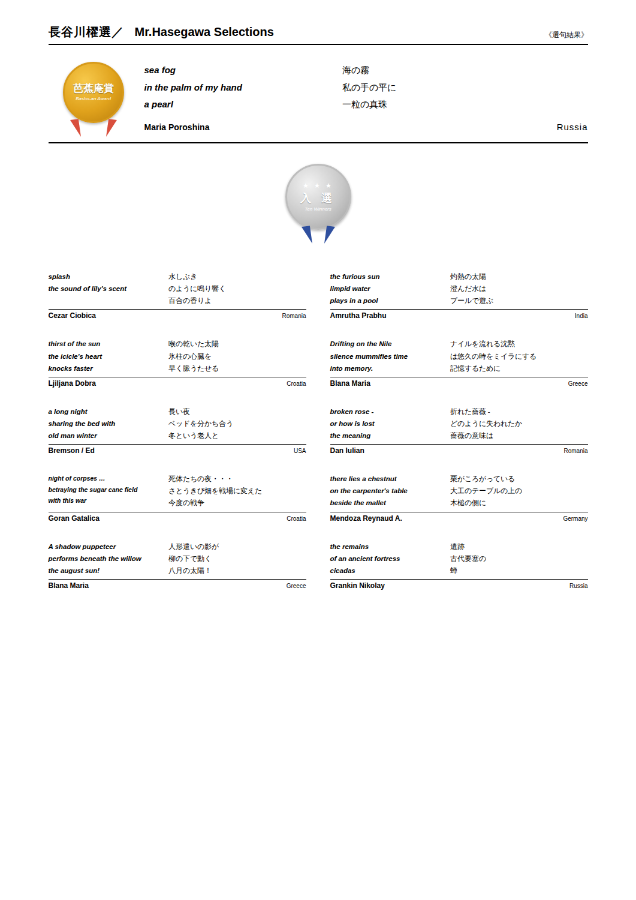長谷川櫂選／Mr.Hasegawa Selections
《選句結果》
芭蕉庵賞
Basho-an Award
sea fog
in the palm of my hand
a pearl
海の霧
私の手の平に
一粒の真珠
Maria Poroshina Russia
★ ★ ★
入 選
Ten Winners
splash
the sound of lily's scent
水しぶき
のように鳴り響く
百合の香りよ
Cezar Ciobica Romania
the furious sun
limpid water
plays in a pool
灼熱の太陽
澄んだ水は
プールで遊ぶ
Amrutha Prabhu India
thirst of the sun
the icicle's heart
knocks faster
喉の乾いた太陽
氷柱の心臓を
早く脈うたせる
Ljiljana Dobra Croatia
Drifting on the Nile
silence mummifies time
into memory.
ナイルを流れる沈黙
は悠久の時をミイラにする
記憶するために
Blana Maria Greece
a long night
sharing the bed with
old man winter
長い夜
ベッドを分かち合う
冬という老人と
Bremson / Ed USA
broken rose -
or how is lost
the meaning
折れた薔薇 -
どのように失われたか
薔薇の意味は
Dan Iulian Romania
night of corpses …
betraying the sugar cane field
with this war
死体たちの夜・・・
さとうきび畑を戦場に変えた
今度の戦争
Goran Gatalica Croatia
there lies a chestnut
on the carpenter's table
beside the mallet
栗がころがっている
大工のテーブルの上の
木槌の側に
Mendoza Reynaud A. Germany
A shadow puppeteer
performs beneath the willow
the august sun!
人形遣いの影が
柳の下で動く
八月の太陽！
Blana Maria Greece
the remains
of an ancient fortress
cicadas
遺跡
古代要塞の
蝉
Grankin Nikolay Russia